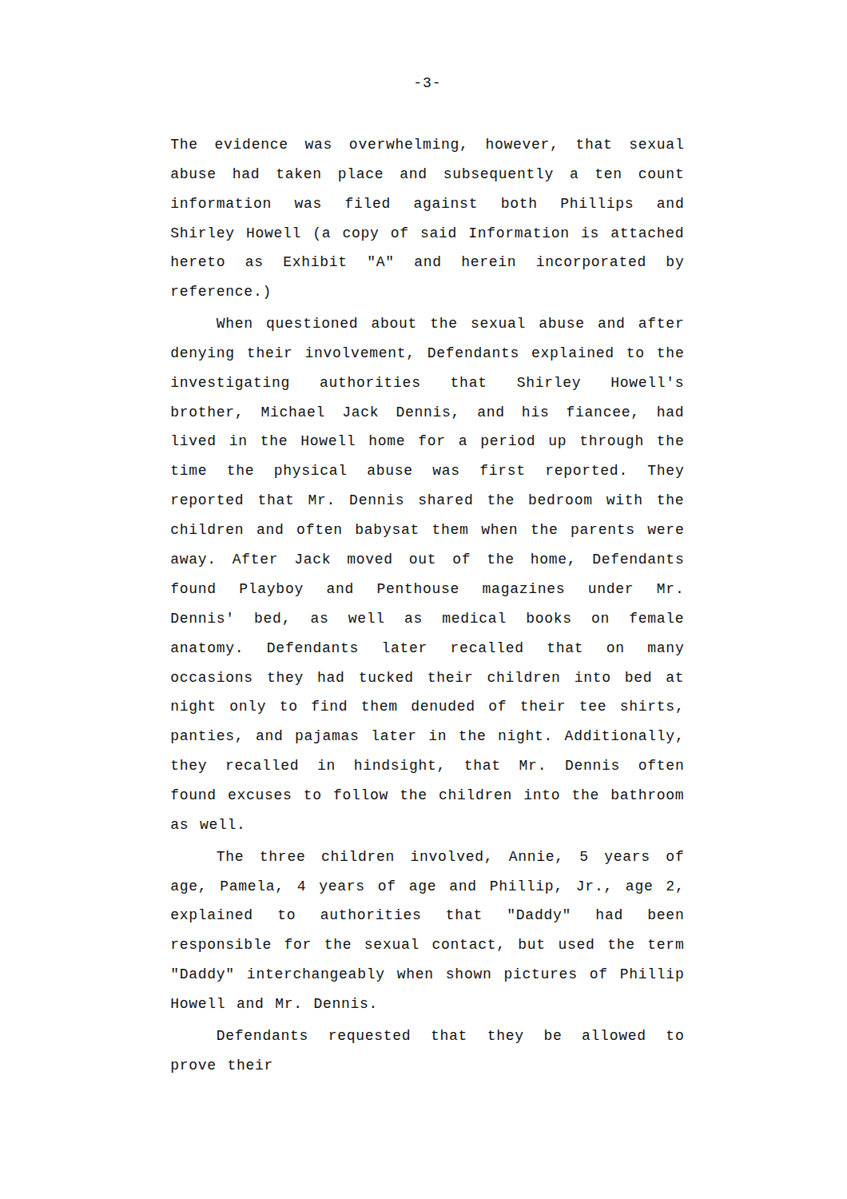-3-
The evidence was overwhelming, however, that sexual abuse had taken place and subsequently a ten count information was filed against both Phillips and Shirley Howell (a copy of said Information is attached hereto as Exhibit "A" and herein incorporated by reference.)
When questioned about the sexual abuse and after denying their involvement, Defendants explained to the investigating authorities that Shirley Howell's brother, Michael Jack Dennis, and his fiancee, had lived in the Howell home for a period up through the time the physical abuse was first reported. They reported that Mr. Dennis shared the bedroom with the children and often babysat them when the parents were away. After Jack moved out of the home, Defendants found Playboy and Penthouse magazines under Mr. Dennis' bed, as well as medical books on female anatomy. Defendants later recalled that on many occasions they had tucked their children into bed at night only to find them denuded of their tee shirts, panties, and pajamas later in the night. Additionally, they recalled in hindsight, that Mr. Dennis often found excuses to follow the children into the bathroom as well.
The three children involved, Annie, 5 years of age, Pamela, 4 years of age and Phillip, Jr., age 2, explained to authorities that "Daddy" had been responsible for the sexual contact, but used the term "Daddy" interchangeably when shown pictures of Phillip Howell and Mr. Dennis.
Defendants requested that they be allowed to prove their